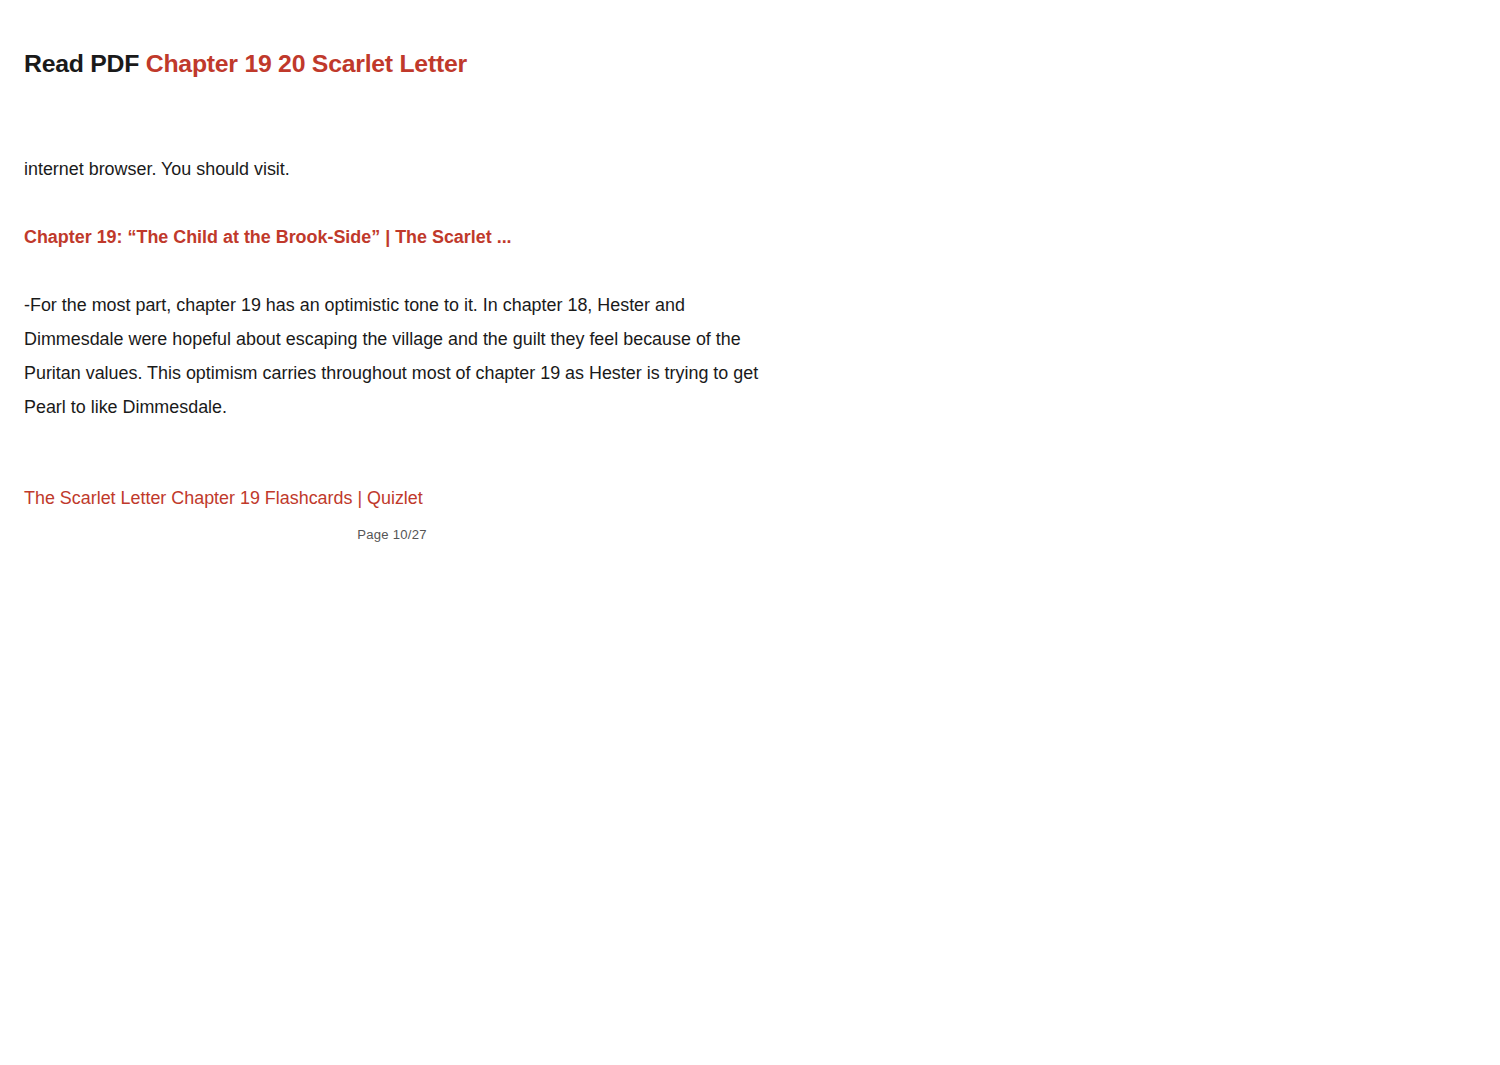Read PDF Chapter 19 20 Scarlet Letter
internet browser. You should visit.
Chapter 19: “The Child at the Brook-Side” | The Scarlet ...
-For the most part, chapter 19 has an optimistic tone to it. In chapter 18, Hester and Dimmesdale were hopeful about escaping the village and the guilt they feel because of the Puritan values. This optimism carries throughout most of chapter 19 as Hester is trying to get Pearl to like Dimmesdale.
The Scarlet Letter Chapter 19 Flashcards | Quizlet
Page 10/27